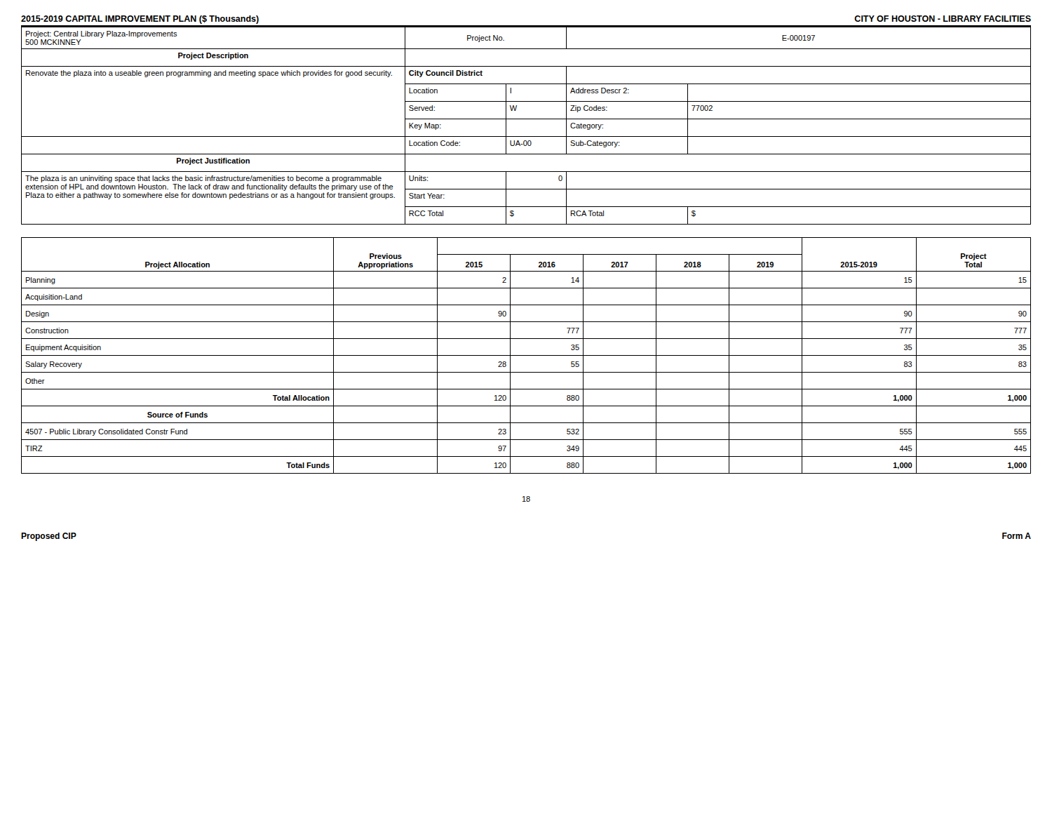2015-2019 CAPITAL IMPROVEMENT PLAN ($ Thousands)
CITY OF HOUSTON - LIBRARY FACILITIES
| Project: Central Library Plaza-Improvements 500 MCKINNEY | Project No. | E-000197 |
| Project Description | |
| Renovate the plaza into a useable green programming and meeting space which provides for good security. | City Council District | |
| Location | I | Address Descr 2: | |
| Served: | W | Zip Codes: | 77002 |
| Key Map: | | Category: | |
| | Location Code: | UA-00 | Sub-Category: | |
| Project Justification | |
| The plaza is an uninviting space that lacks the basic infrastructure/amenities to become a programmable extension of HPL and downtown Houston. The lack of draw and functionality defaults the primary use of the Plaza to either a pathway to somewhere else for downtown pedestrians or as a hangout for transient groups. | Units: | 0 | |
| Start Year: | | |
| RCC Total | $ | RCA Total | $ |
| Project Allocation | Previous Appropriations | | 2015-2019 | Project Total |
| --- | --- | --- | --- | --- |
| 2015 | 2016 | 2017 | 2018 | 2019 |
| Planning | | 2 | 14 | | | | 15 | 15 |
| Acquisition-Land | | | | | | | | |
| Design | | 90 | | | | | 90 | 90 |
| Construction | | | 777 | | | | 777 | 777 |
| Equipment Acquisition | | | 35 | | | | 35 | 35 |
| Salary Recovery | | 28 | 55 | | | | 83 | 83 |
| Other | | | | | | | | |
| Total Allocation | | 120 | 880 | | | | 1,000 | 1,000 |
| Source of Funds | | | | | | | | |
| 4507 - Public Library Consolidated Constr Fund | | 23 | 532 | | | | 555 | 555 |
| TIRZ | | 97 | 349 | | | | 445 | 445 |
| Total Funds | | 120 | 880 | | | | 1,000 | 1,000 |
18
Proposed CIP
Form A